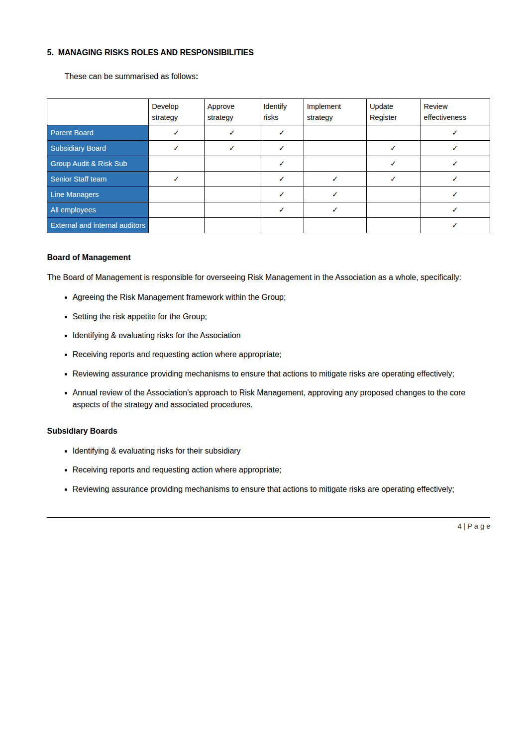5. MANAGING RISKS ROLES AND RESPONSIBILITIES
These can be summarised as follows:
| | Develop strategy | Approve strategy | Identify risks | Implement strategy | Update Register | Review effectiveness |
| --- | --- | --- | --- | --- | --- | --- |
| Parent Board | ✓ | ✓ | ✓ | | | ✓ |
| Subsidiary Board | ✓ | ✓ | ✓ | | ✓ | ✓ |
| Group Audit & Risk Sub | | | ✓ | | ✓ | ✓ |
| Senior Staff team | ✓ | | ✓ | ✓ | ✓ | ✓ |
| Line Managers | | | ✓ | ✓ | | ✓ |
| All employees | | | ✓ | ✓ | | ✓ |
| External and internal auditors | | | | | | ✓ |
Board of Management
The Board of Management is responsible for overseeing Risk Management in the Association as a whole, specifically:
Agreeing the Risk Management framework within the Group;
Setting the risk appetite for the Group;
Identifying & evaluating risks for the Association
Receiving reports and requesting action where appropriate;
Reviewing assurance providing mechanisms to ensure that actions to mitigate risks are operating effectively;
Annual review of the Association’s approach to Risk Management, approving any proposed changes to the core aspects of the strategy and associated procedures.
Subsidiary Boards
Identifying & evaluating risks for their subsidiary
Receiving reports and requesting action where appropriate;
Reviewing assurance providing mechanisms to ensure that actions to mitigate risks are operating effectively;
4 | P a g e